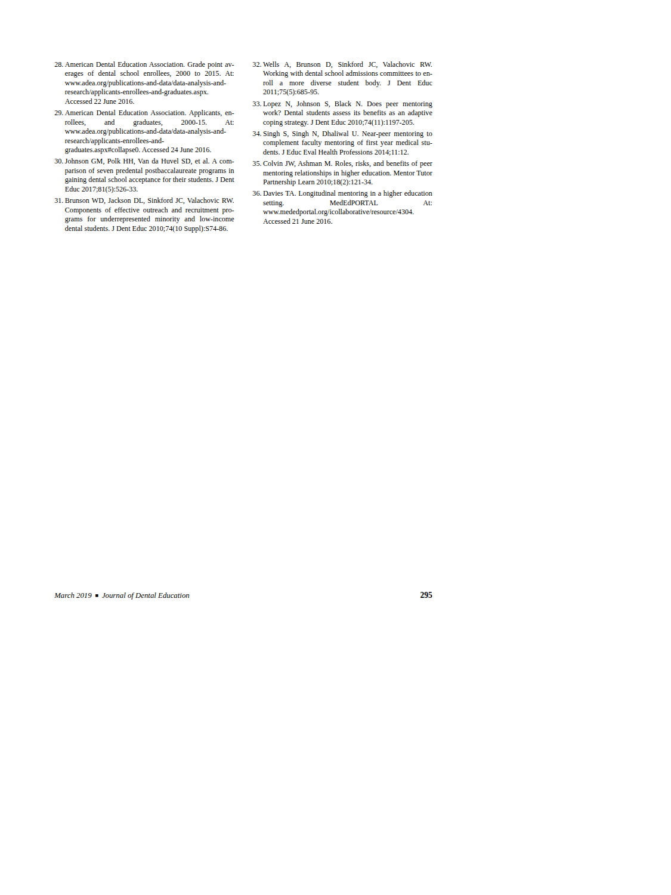28. American Dental Education Association. Grade point averages of dental school enrollees, 2000 to 2015. At: www.adea.org/publications-and-data/data-analysis-and-research/applicants-enrollees-and-graduates.aspx. Accessed 22 June 2016.
29. American Dental Education Association. Applicants, enrollees, and graduates, 2000-15. At: www.adea.org/publications-and-data/data-analysis-and-research/applicants-enrollees-and-graduates.aspx#collapse0. Accessed 24 June 2016.
30. Johnson GM, Polk HH, Van da Huvel SD, et al. A comparison of seven predental postbaccalaureate programs in gaining dental school acceptance for their students. J Dent Educ 2017;81(5):526-33.
31. Brunson WD, Jackson DL, Sinkford JC, Valachovic RW. Components of effective outreach and recruitment programs for underrepresented minority and low-income dental students. J Dent Educ 2010;74(10 Suppl):S74-86.
32. Wells A, Brunson D, Sinkford JC, Valachovic RW. Working with dental school admissions committees to enroll a more diverse student body. J Dent Educ 2011;75(5):685-95.
33. Lopez N, Johnson S, Black N. Does peer mentoring work? Dental students assess its benefits as an adaptive coping strategy. J Dent Educ 2010;74(11):1197-205.
34. Singh S, Singh N, Dhaliwal U. Near-peer mentoring to complement faculty mentoring of first year medical students. J Educ Eval Health Professions 2014;11:12.
35. Colvin JW, Ashman M. Roles, risks, and benefits of peer mentoring relationships in higher education. Mentor Tutor Partnership Learn 2010;18(2):121-34.
36. Davies TA. Longitudinal mentoring in a higher education setting. MedEdPORTAL At: www.mededportal.org/icollaborative/resource/4304. Accessed 21 June 2016.
March 2019 ■ Journal of Dental Education
295